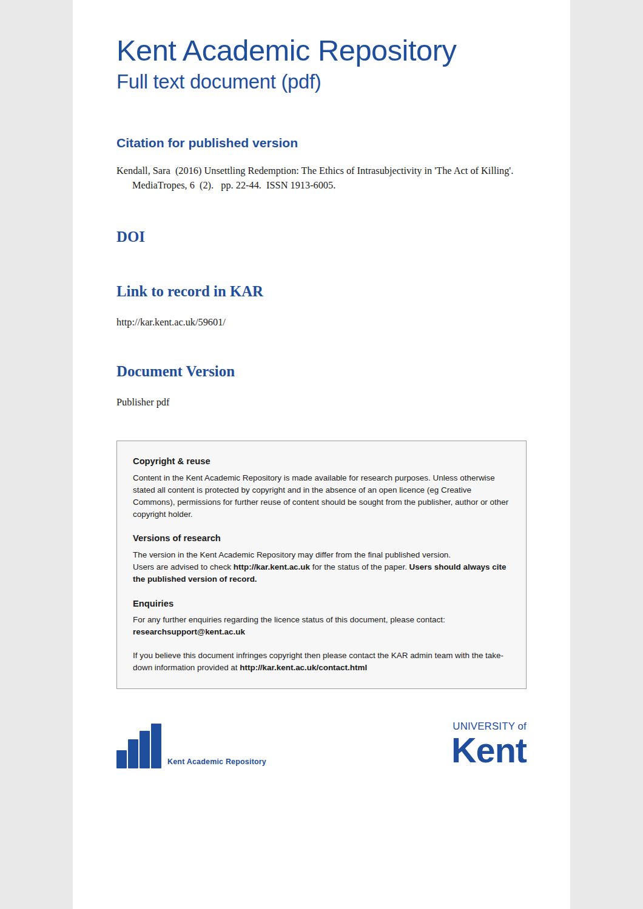Kent Academic Repository
Full text document (pdf)
Citation for published version
Kendall, Sara (2016) Unsettling Redemption: The Ethics of Intrasubjectivity in 'The Act of Killing'. MediaTropes, 6 (2). pp. 22-44. ISSN 1913-6005.
DOI
Link to record in KAR
http://kar.kent.ac.uk/59601/
Document Version
Publisher pdf
Copyright & reuse
Content in the Kent Academic Repository is made available for research purposes. Unless otherwise stated all content is protected by copyright and in the absence of an open licence (eg Creative Commons), permissions for further reuse of content should be sought from the publisher, author or other copyright holder.
Versions of research
The version in the Kent Academic Repository may differ from the final published version.
Users are advised to check http://kar.kent.ac.uk for the status of the paper. Users should always cite the published version of record.
Enquiries
For any further enquiries regarding the licence status of this document, please contact:
researchsupport@kent.ac.uk
If you believe this document infringes copyright then please contact the KAR admin team with the take-down information provided at http://kar.kent.ac.uk/contact.html
Kent Academic Repository
UNIVERSITY of
Kent